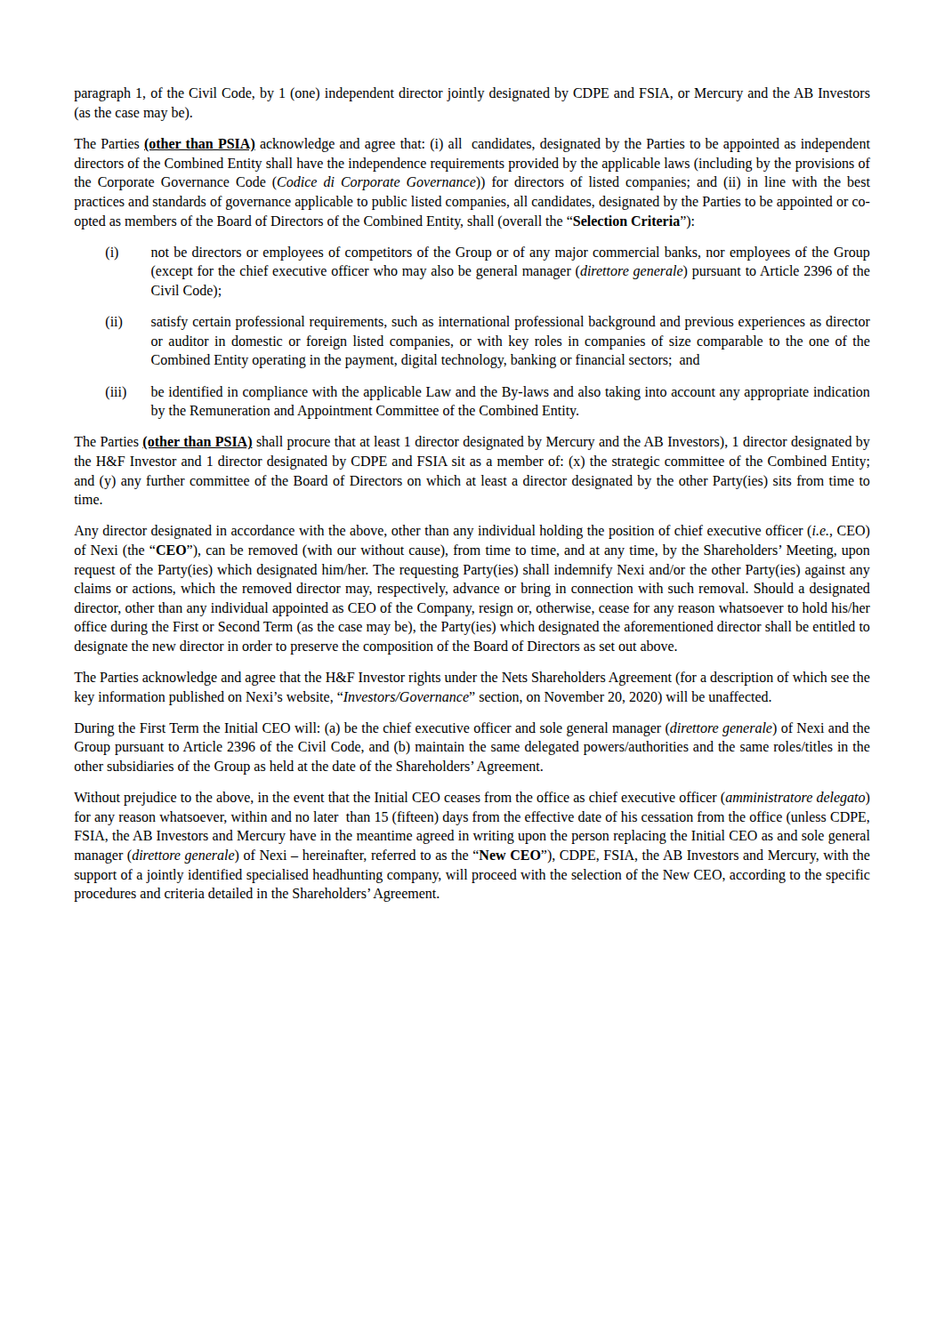paragraph 1, of the Civil Code, by 1 (one) independent director jointly designated by CDPE and FSIA, or Mercury and the AB Investors (as the case may be).
The Parties (other than PSIA) acknowledge and agree that: (i) all candidates, designated by the Parties to be appointed as independent directors of the Combined Entity shall have the independence requirements provided by the applicable laws (including by the provisions of the Corporate Governance Code (Codice di Corporate Governance)) for directors of listed companies; and (ii) in line with the best practices and standards of governance applicable to public listed companies, all candidates, designated by the Parties to be appointed or co-opted as members of the Board of Directors of the Combined Entity, shall (overall the “Selection Criteria”):
(i)
not be directors or employees of competitors of the Group or of any major commercial banks, nor employees of the Group (except for the chief executive officer who may also be general manager (direttore generale) pursuant to Article 2396 of the Civil Code);
(ii)
satisfy certain professional requirements, such as international professional background and previous experiences as director or auditor in domestic or foreign listed companies, or with key roles in companies of size comparable to the one of the Combined Entity operating in the payment, digital technology, banking or financial sectors; and
(iii)
be identified in compliance with the applicable Law and the By-laws and also taking into account any appropriate indication by the Remuneration and Appointment Committee of the Combined Entity.
The Parties (other than PSIA) shall procure that at least 1 director designated by Mercury and the AB Investors), 1 director designated by the H&F Investor and 1 director designated by CDPE and FSIA sit as a member of: (x) the strategic committee of the Combined Entity; and (y) any further committee of the Board of Directors on which at least a director designated by the other Party(ies) sits from time to time.
Any director designated in accordance with the above, other than any individual holding the position of chief executive officer (i.e., CEO) of Nexi (the “CEO”), can be removed (with our without cause), from time to time, and at any time, by the Shareholders’ Meeting, upon request of the Party(ies) which designated him/her. The requesting Party(ies) shall indemnify Nexi and/or the other Party(ies) against any claims or actions, which the removed director may, respectively, advance or bring in connection with such removal. Should a designated director, other than any individual appointed as CEO of the Company, resign or, otherwise, cease for any reason whatsoever to hold his/her office during the First or Second Term (as the case may be), the Party(ies) which designated the aforementioned director shall be entitled to designate the new director in order to preserve the composition of the Board of Directors as set out above.
The Parties acknowledge and agree that the H&F Investor rights under the Nets Shareholders Agreement (for a description of which see the key information published on Nexi’s website, “Investors/Governance” section, on November 20, 2020) will be unaffected.
During the First Term the Initial CEO will: (a) be the chief executive officer and sole general manager (direttore generale) of Nexi and the Group pursuant to Article 2396 of the Civil Code, and (b) maintain the same delegated powers/authorities and the same roles/titles in the other subsidiaries of the Group as held at the date of the Shareholders’ Agreement.
Without prejudice to the above, in the event that the Initial CEO ceases from the office as chief executive officer (amministratore delegato) for any reason whatsoever, within and no later than 15 (fifteen) days from the effective date of his cessation from the office (unless CDPE, FSIA, the AB Investors and Mercury have in the meantime agreed in writing upon the person replacing the Initial CEO as and sole general manager (direttore generale) of Nexi – hereinafter, referred to as the “New CEO”), CDPE, FSIA, the AB Investors and Mercury, with the support of a jointly identified specialised headhunting company, will proceed with the selection of the New CEO, according to the specific procedures and criteria detailed in the Shareholders’ Agreement.